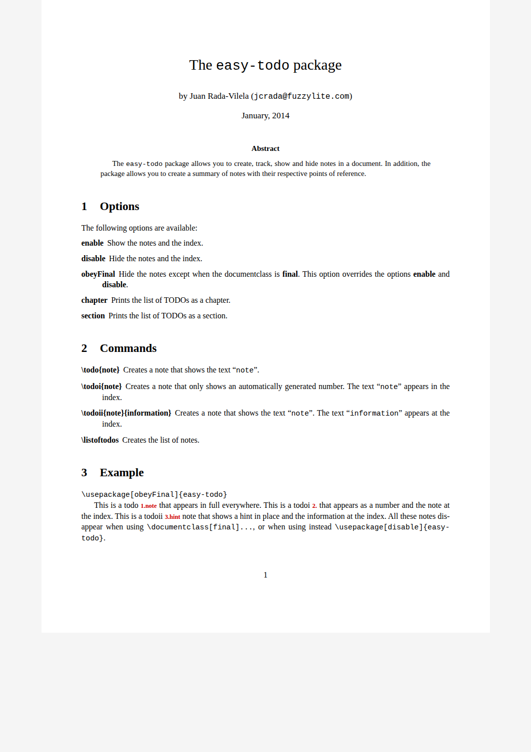The easy-todo package
by Juan Rada-Vilela (jcrada@fuzzylite.com)
January, 2014
Abstract
The easy-todo package allows you to create, track, show and hide notes in a document. In addition, the package allows you to create a summary of notes with their respective points of reference.
1 Options
The following options are available:
enable
Show the notes and the index.
disable
Hide the notes and the index.
obeyFinal
Hide the notes except when the documentclass is final. This option overrides the options enable and disable.
chapter
Prints the list of TODOs as a chapter.
section
Prints the list of TODOs as a section.
2 Commands
\todo{note}
Creates a note that shows the text “note”.
\todoi{note}
Creates a note that only shows an automatically generated number. The text “note” appears in the index.
\todoii{note}{information}
Creates a note that shows the text “note”. The text “information” appears at the index.
\listoftodos
Creates the list of notes.
3 Example
\usepackage[obeyFinal]{easy-todo}
This is a todo 1.note that appears in full everywhere. This is a todoi 2. that appears as a number and the note at the index. This is a todoii 3.hint note that shows a hint in place and the information at the index. All these notes disappear when using \documentclass[final]..., or when using instead \usepackage[disable]{easy-todo}.
1